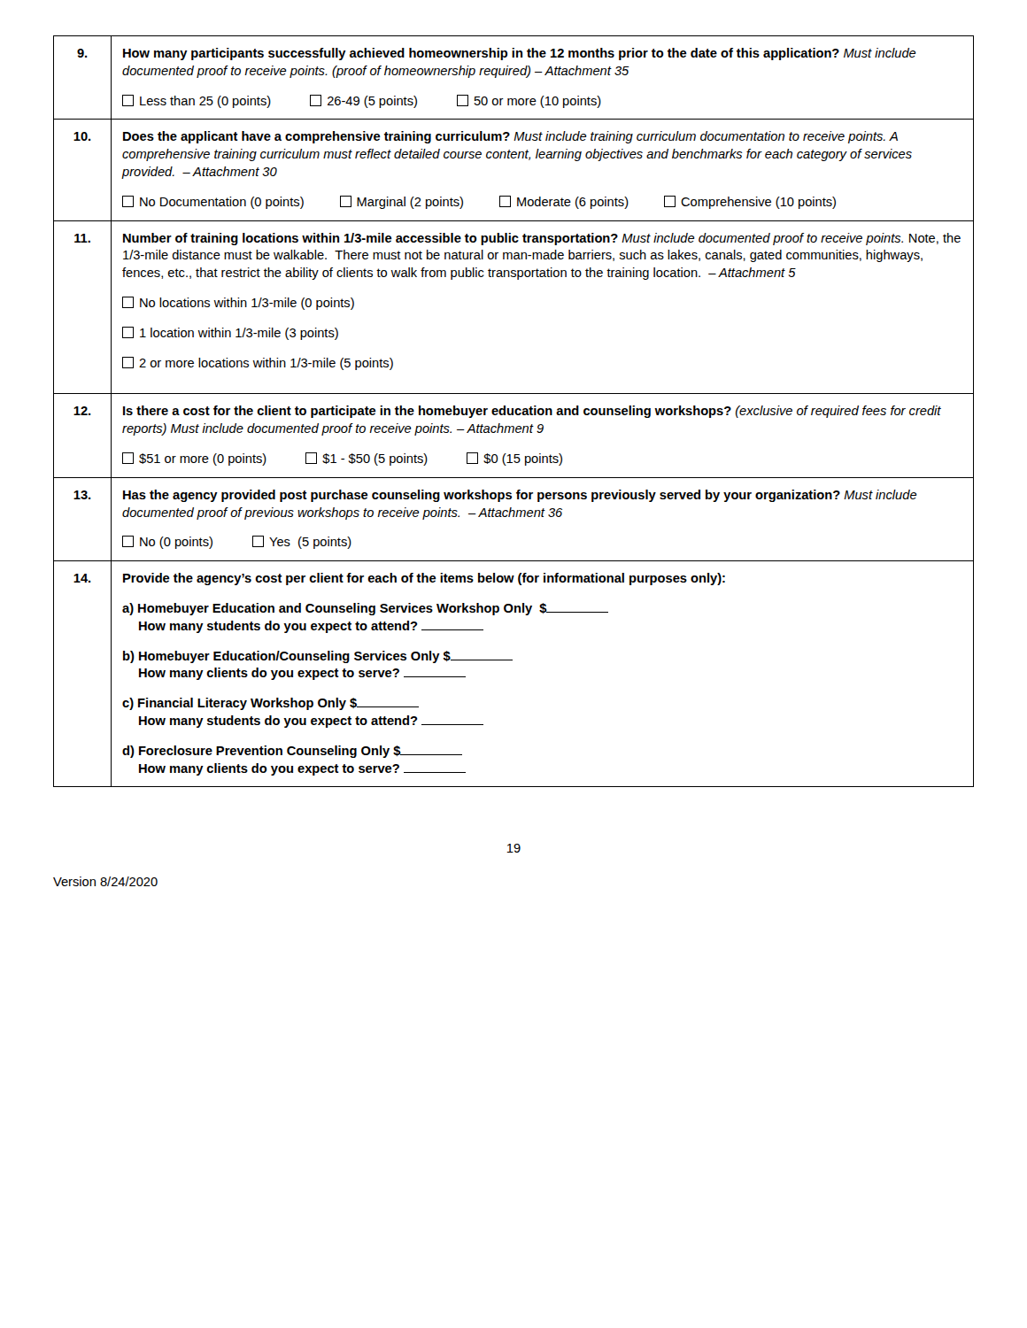| 9. | How many participants successfully achieved homeownership in the 12 months prior to the date of this application? Must include documented proof to receive points. (proof of homeownership required) – Attachment 35 Less than 25 (0 points) 26-49 (5 points) 50 or more (10 points) |
| 10. | Does the applicant have a comprehensive training curriculum? Must include training curriculum documentation to receive points. A comprehensive training curriculum must reflect detailed course content, learning objectives and benchmarks for each category of services provided. – Attachment 30 No Documentation (0 points) Marginal (2 points) Moderate (6 points) Comprehensive (10 points) |
| 11. | Number of training locations within 1/3-mile accessible to public transportation? Must include documented proof to receive points. Note, the 1/3-mile distance must be walkable. There must not be natural or man-made barriers, such as lakes, canals, gated communities, highways, fences, etc., that restrict the ability of clients to walk from public transportation to the training location. – Attachment 5 No locations within 1/3-mile (0 points) 1 location within 1/3-mile (3 points) 2 or more locations within 1/3-mile (5 points) |
| 12. | Is there a cost for the client to participate in the homebuyer education and counseling workshops? (exclusive of required fees for credit reports) Must include documented proof to receive points. – Attachment 9 $51 or more (0 points) $1 - $50 (5 points) $0 (15 points) |
| 13. | Has the agency provided post purchase counseling workshops for persons previously served by your organization? Must include documented proof of previous workshops to receive points. – Attachment 36 No (0 points) Yes (5 points) |
| 14. | Provide the agency’s cost per client for each of the items below (for informational purposes only): a) Homebuyer Education and Counseling Services Workshop Only $ How many students do you expect to attend? b) Homebuyer Education/Counseling Services Only $ How many clients do you expect to serve? c) Financial Literacy Workshop Only $ How many students do you expect to attend? d) Foreclosure Prevention Counseling Only $ How many clients do you expect to serve? |
19
Version 8/24/2020